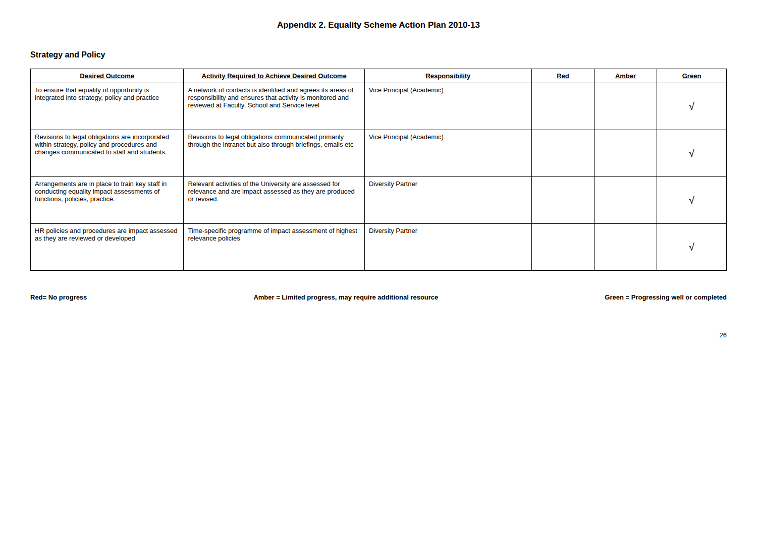Appendix 2. Equality Scheme Action Plan 2010-13
Strategy and Policy
| Desired Outcome | Activity Required to Achieve Desired Outcome | Responsibility | Red | Amber | Green |
| --- | --- | --- | --- | --- | --- |
| To ensure that equality of opportunity is integrated into strategy, policy and practice | A network of contacts is identified and agrees its areas of responsibility and ensures that activity is monitored and reviewed at Faculty, School and Service level | Vice Principal (Academic) | | | √ |
| Revisions to legal obligations are incorporated within strategy, policy and procedures and changes communicated to staff and students. | Revisions to legal obligations communicated primarily through the intranet but also through briefings, emails etc | Vice Principal (Academic) | | | √ |
| Arrangements are in place to train key staff in conducting equality impact assessments of functions, policies, practice. | Relevant activities of the University are assessed for relevance and are impact assessed as they are produced or revised. | Diversity Partner | | | √ |
| HR policies and procedures are impact assessed as they are reviewed or developed | Time-specific programme of impact assessment of highest relevance policies | Diversity Partner | | | √ |
Red= No progress Amber = Limited progress, may require additional resource Green = Progressing well or completed
26